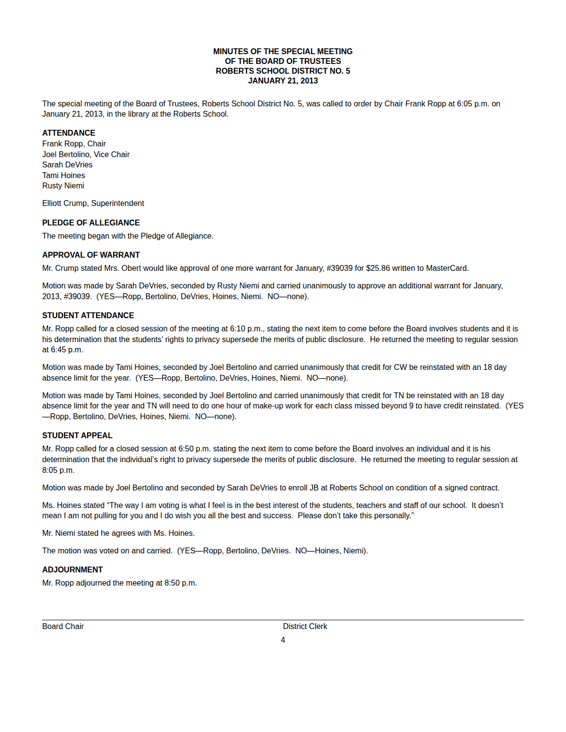MINUTES OF THE SPECIAL MEETING
OF THE BOARD OF TRUSTEES
ROBERTS SCHOOL DISTRICT NO. 5
JANUARY 21, 2013
The special meeting of the Board of Trustees, Roberts School District No. 5, was called to order by Chair Frank Ropp at 6:05 p.m. on January 21, 2013, in the library at the Roberts School.
Attendance
Frank Ropp, Chair
Joel Bertolino, Vice Chair
Sarah DeVries
Tami Hoines
Rusty Niemi
Elliott Crump, Superintendent
Pledge of Allegiance
The meeting began with the Pledge of Allegiance.
Approval of Warrant
Mr. Crump stated Mrs. Obert would like approval of one more warrant for January, #39039 for $25.86 written to MasterCard.
Motion was made by Sarah DeVries, seconded by Rusty Niemi and carried unanimously to approve an additional warrant for January, 2013, #39039. (YES—Ropp, Bertolino, DeVries, Hoines, Niemi. NO—none).
Student Attendance
Mr. Ropp called for a closed session of the meeting at 6:10 p.m., stating the next item to come before the Board involves students and it is his determination that the students’ rights to privacy supersede the merits of public disclosure. He returned the meeting to regular session at 6:45 p.m.
Motion was made by Tami Hoines, seconded by Joel Bertolino and carried unanimously that credit for CW be reinstated with an 18 day absence limit for the year. (YES—Ropp, Bertolino, DeVries, Hoines, Niemi. NO—none).
Motion was made by Tami Hoines, seconded by Joel Bertolino and carried unanimously that credit for TN be reinstated with an 18 day absence limit for the year and TN will need to do one hour of make-up work for each class missed beyond 9 to have credit reinstated. (YES—Ropp, Bertolino, DeVries, Hoines, Niemi. NO—none).
Student Appeal
Mr. Ropp called for a closed session at 6:50 p.m. stating the next item to come before the Board involves an individual and it is his determination that the individual’s right to privacy supersede the merits of public disclosure. He returned the meeting to regular session at 8:05 p.m.
Motion was made by Joel Bertolino and seconded by Sarah DeVries to enroll JB at Roberts School on condition of a signed contract.
Ms. Hoines stated “The way I am voting is what I feel is in the best interest of the students, teachers and staff of our school. It doesn’t mean I am not pulling for you and I do wish you all the best and success. Please don’t take this personally.”
Mr. Niemi stated he agrees with Ms. Hoines.
The motion was voted on and carried. (YES—Ropp, Bertolino, DeVries. NO—Hoines, Niemi).
Adjournment
Mr. Ropp adjourned the meeting at 8:50 p.m.
| Board Chair | District Clerk |
4